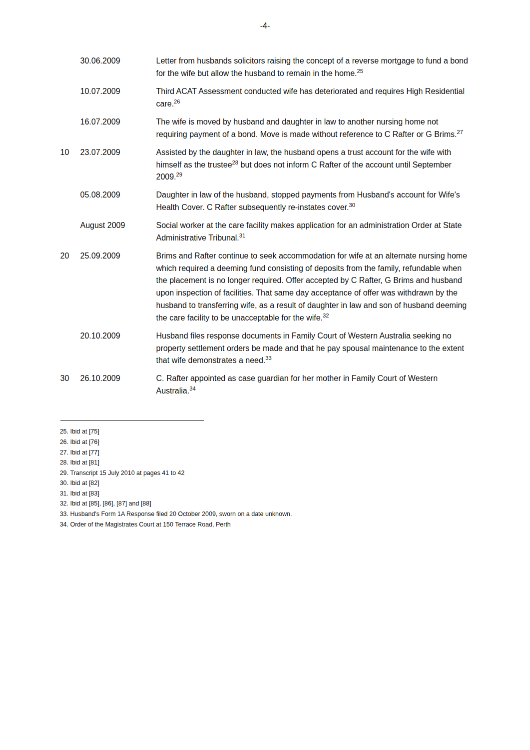-4-
| | 30.06.2009 | Letter from husbands solicitors raising the concept of a reverse mortgage to fund a bond for the wife but allow the husband to remain in the home. 25 |
| | 10.07.2009 | Third ACAT Assessment conducted wife has deteriorated and requires High Residential care. 26 |
| | 16.07.2009 | The wife is moved by husband and daughter in law to another nursing home not requiring payment of a bond. Move is made without reference to C Rafter or G Brims. 27 |
| 10 | 23.07.2009 | Assisted by the daughter in law, the husband opens a trust account for the wife with himself as the trustee 28 but does not inform C Rafter of the account until September 2009. 29 |
| | 05.08.2009 | Daughter in law of the husband, stopped payments from Husband's account for Wife's Health Cover. C Rafter subsequently re-instates cover. 30 |
| | August 2009 | Social worker at the care facility makes application for an administration Order at State Administrative Tribunal. 31 |
| 20 | 25.09.2009 | Brims and Rafter continue to seek accommodation for wife at an alternate nursing home which required a deeming fund consisting of deposits from the family, refundable when the placement is no longer required. Offer accepted by C Rafter, G Brims and husband upon inspection of facilities. That same day acceptance of offer was withdrawn by the husband to transferring wife, as a result of daughter in law and son of husband deeming the care facility to be unacceptable for the wife. 32 |
| | 20.10.2009 | Husband files response documents in Family Court of Western Australia seeking no property settlement orders be made and that he pay spousal maintenance to the extent that wife demonstrates a need. 33 |
| 30 | 26.10.2009 | C. Rafter appointed as case guardian for her mother in Family Court of Western Australia. 34 |
Ibid at [75]
Ibid at [76]
Ibid at [77]
Ibid at [81]
Transcript 15 July 2010 at pages 41 to 42
Ibid at [82]
Ibid at [83]
Ibid at [85], [86], [87] and [88]
Husband's Form 1A Response filed 20 October 2009, sworn on a date unknown.
Order of the Magistrates Court at 150 Terrace Road, Perth